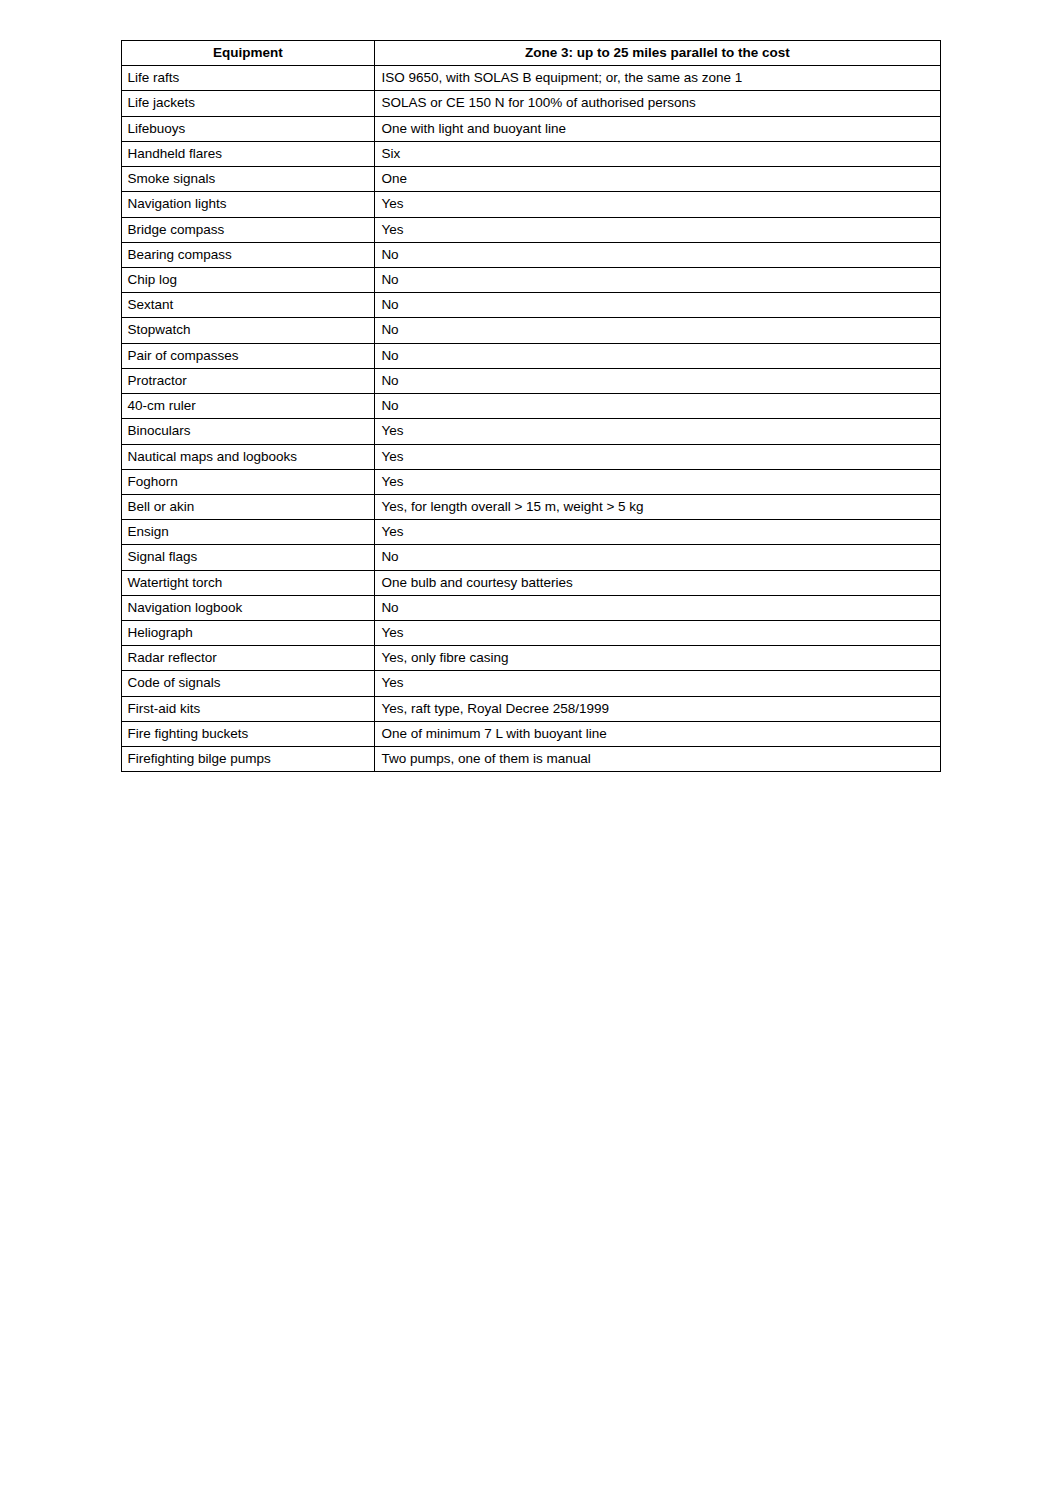| Equipment | Zone 3: up to 25 miles parallel to the cost |
| --- | --- |
| Life rafts | ISO 9650, with SOLAS B equipment; or, the same as zone 1 |
| Life jackets | SOLAS or CE 150 N for 100% of authorised persons |
| Lifebuoys | One with light and buoyant line |
| Handheld flares | Six |
| Smoke signals | One |
| Navigation lights | Yes |
| Bridge compass | Yes |
| Bearing compass | No |
| Chip log | No |
| Sextant | No |
| Stopwatch | No |
| Pair of compasses | No |
| Protractor | No |
| 40-cm ruler | No |
| Binoculars | Yes |
| Nautical maps and logbooks | Yes |
| Foghorn | Yes |
| Bell or akin | Yes, for length overall > 15 m, weight > 5 kg |
| Ensign | Yes |
| Signal flags | No |
| Watertight torch | One bulb and courtesy batteries |
| Navigation logbook | No |
| Heliograph | Yes |
| Radar reflector | Yes, only fibre casing |
| Code of signals | Yes |
| First-aid kits | Yes, raft type, Royal Decree 258/1999 |
| Fire fighting buckets | One of minimum 7 L with buoyant line |
| Firefighting bilge pumps | Two pumps, one of them is manual |